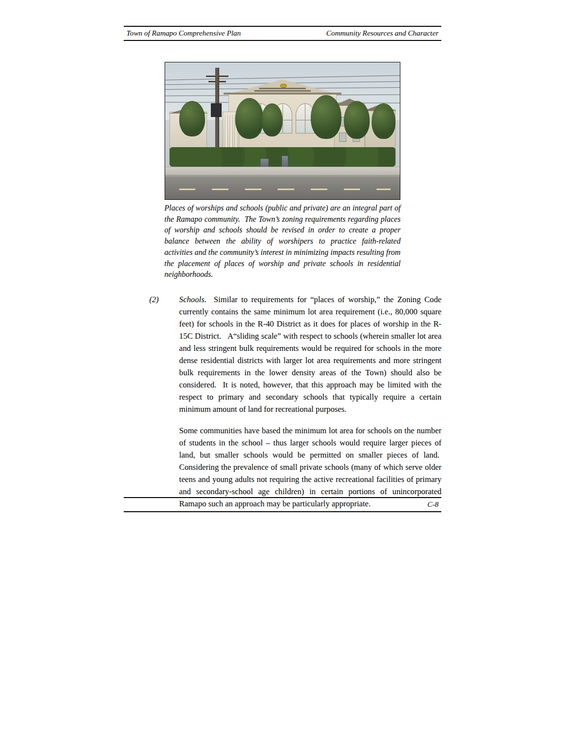Town of Ramapo Comprehensive Plan Community Resources and Character
Places of worships and schools (public and private) are an integral part of the Ramapo community. The Town’s zoning requirements regarding places of worship and schools should be revised in order to create a proper balance between the ability of worshipers to practice faith-related activities and the community’s interest in minimizing impacts resulting from the placement of places of worship and private schools in residential neighborhoods.
(2)
Schools. Similar to requirements for “places of worship,” the Zoning Code currently contains the same minimum lot area requirement (i.e., 80,000 square feet) for schools in the R-40 District as it does for places of worship in the R-15C District. A“sliding scale” with respect to schools (wherein smaller lot area and less stringent bulk requirements would be required for schools in the more dense residential districts with larger lot area requirements and more stringent bulk requirements in the lower density areas of the Town) should also be considered. It is noted, however, that this approach may be limited with the respect to primary and secondary schools that typically require a certain minimum amount of land for recreational purposes.
Some communities have based the minimum lot area for schools on the number of students in the school – thus larger schools would require larger pieces of land, but smaller schools would be permitted on smaller pieces of land. Considering the prevalence of small private schools (many of which serve older teens and young adults not requiring the active recreational facilities of primary and secondary-school age children) in certain portions of unincorporated Ramapo such an approach may be particularly appropriate.
C-8